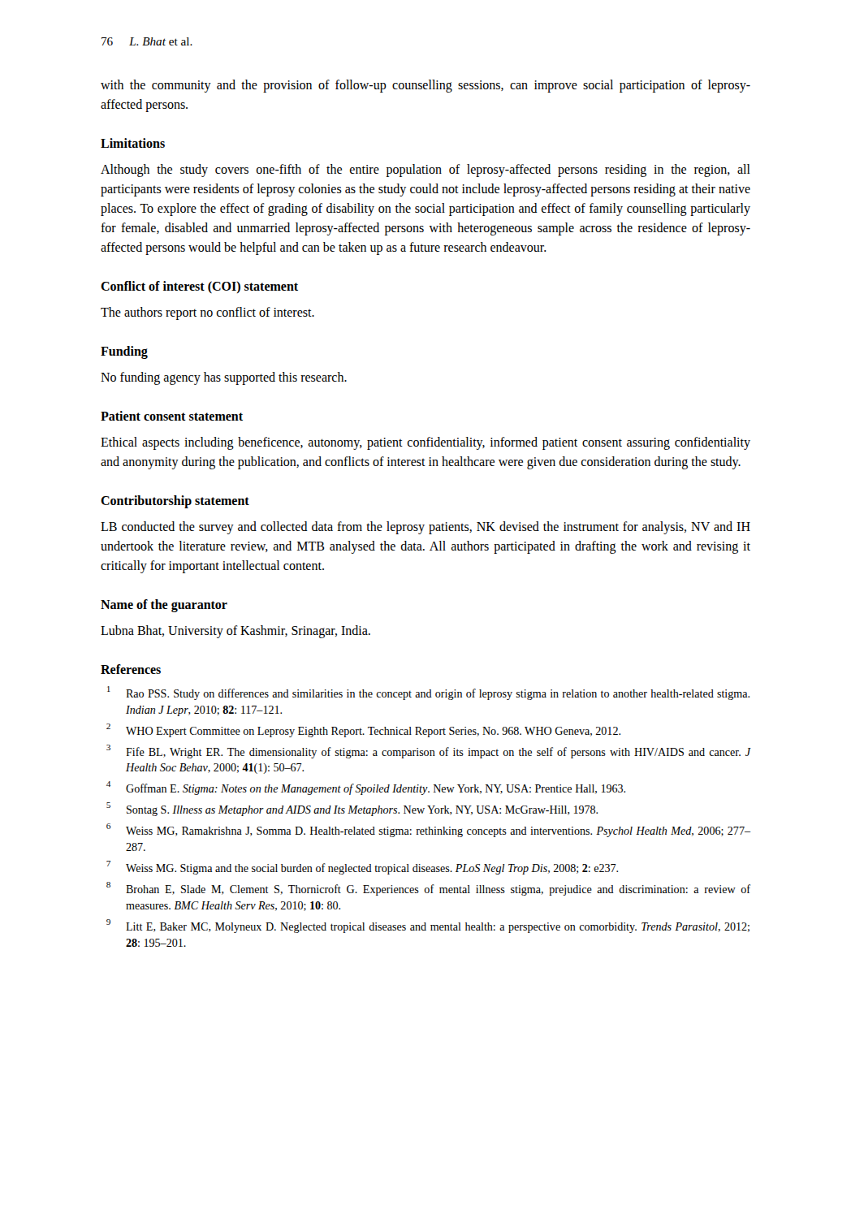76 L. Bhat et al.
with the community and the provision of follow-up counselling sessions, can improve social participation of leprosy-affected persons.
Limitations
Although the study covers one-fifth of the entire population of leprosy-affected persons residing in the region, all participants were residents of leprosy colonies as the study could not include leprosy-affected persons residing at their native places. To explore the effect of grading of disability on the social participation and effect of family counselling particularly for female, disabled and unmarried leprosy-affected persons with heterogeneous sample across the residence of leprosy-affected persons would be helpful and can be taken up as a future research endeavour.
Conflict of interest (COI) statement
The authors report no conflict of interest.
Funding
No funding agency has supported this research.
Patient consent statement
Ethical aspects including beneficence, autonomy, patient confidentiality, informed patient consent assuring confidentiality and anonymity during the publication, and conflicts of interest in healthcare were given due consideration during the study.
Contributorship statement
LB conducted the survey and collected data from the leprosy patients, NK devised the instrument for analysis, NV and IH undertook the literature review, and MTB analysed the data. All authors participated in drafting the work and revising it critically for important intellectual content.
Name of the guarantor
Lubna Bhat, University of Kashmir, Srinagar, India.
References
Rao PSS. Study on differences and similarities in the concept and origin of leprosy stigma in relation to another health-related stigma. Indian J Lepr, 2010; 82: 117–121.
WHO Expert Committee on Leprosy Eighth Report. Technical Report Series, No. 968. WHO Geneva, 2012.
Fife BL, Wright ER. The dimensionality of stigma: a comparison of its impact on the self of persons with HIV/AIDS and cancer. J Health Soc Behav, 2000; 41(1): 50–67.
Goffman E. Stigma: Notes on the Management of Spoiled Identity. New York, NY, USA: Prentice Hall, 1963.
Sontag S. Illness as Metaphor and AIDS and Its Metaphors. New York, NY, USA: McGraw-Hill, 1978.
Weiss MG, Ramakrishna J, Somma D. Health-related stigma: rethinking concepts and interventions. Psychol Health Med, 2006; 277–287.
Weiss MG. Stigma and the social burden of neglected tropical diseases. PLoS Negl Trop Dis, 2008; 2: e237.
Brohan E, Slade M, Clement S, Thornicroft G. Experiences of mental illness stigma, prejudice and discrimination: a review of measures. BMC Health Serv Res, 2010; 10: 80.
Litt E, Baker MC, Molyneux D. Neglected tropical diseases and mental health: a perspective on comorbidity. Trends Parasitol, 2012; 28: 195–201.